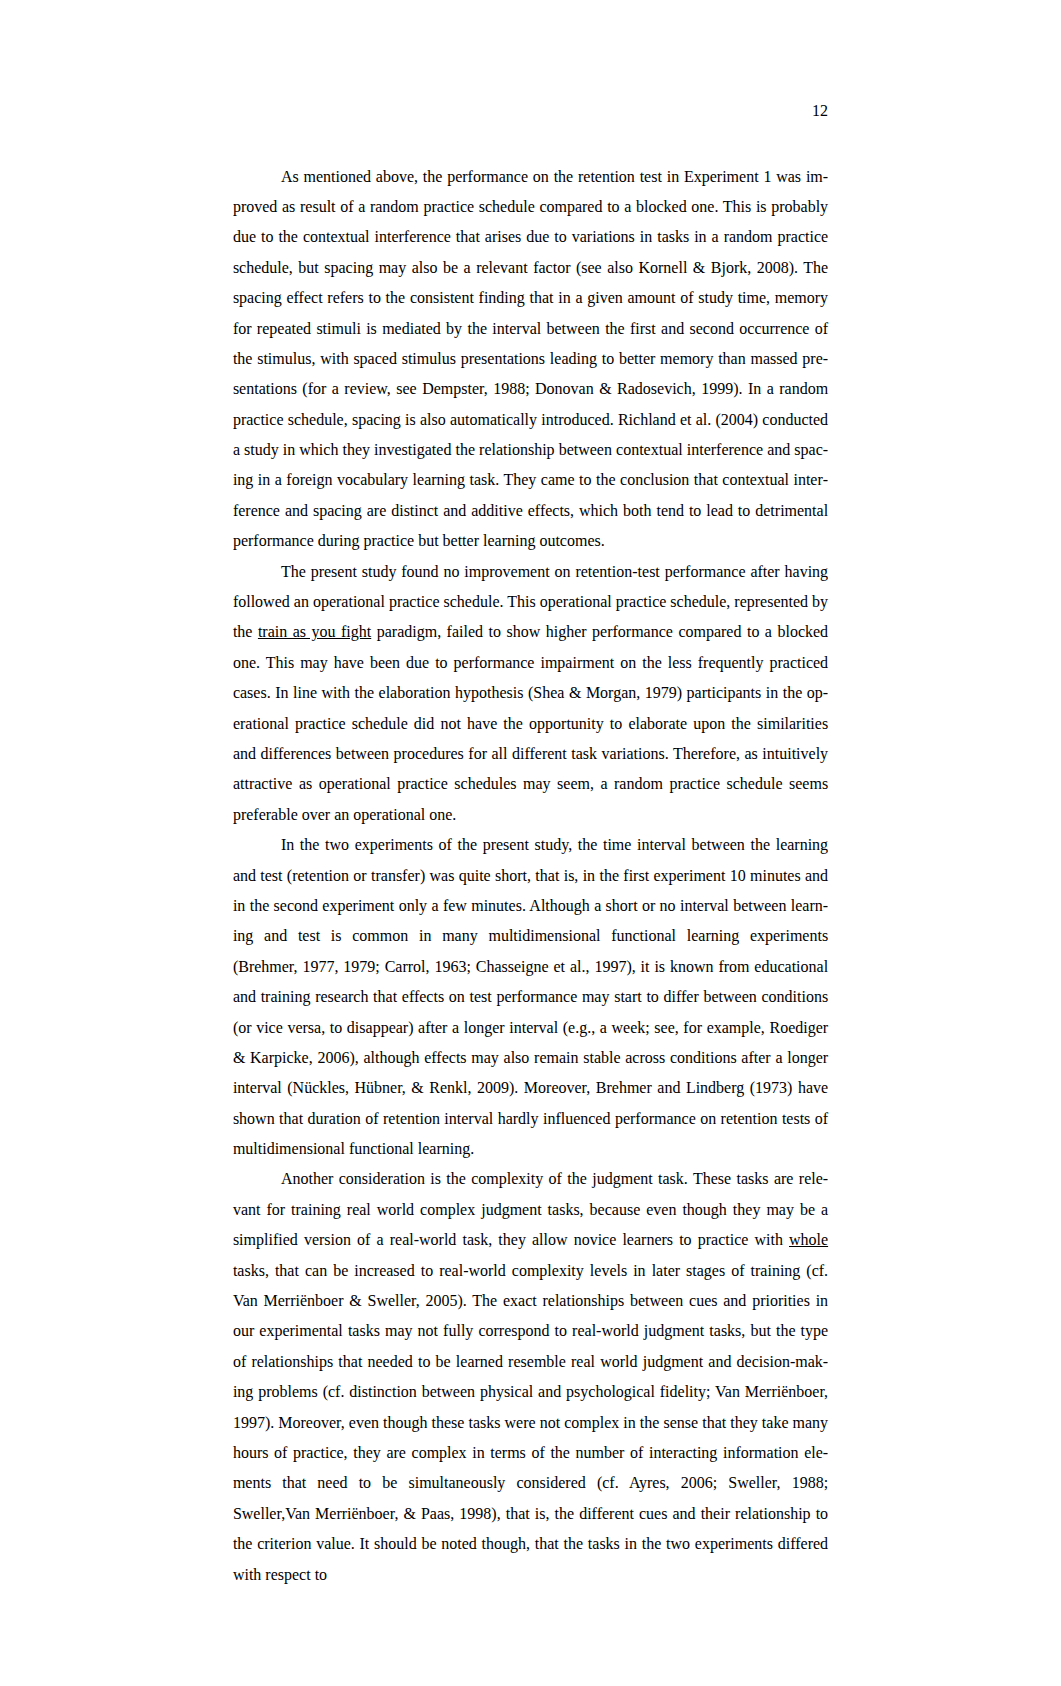12
As mentioned above, the performance on the retention test in Experiment 1 was improved as result of a random practice schedule compared to a blocked one. This is probably due to the contextual interference that arises due to variations in tasks in a random practice schedule, but spacing may also be a relevant factor (see also Kornell & Bjork, 2008). The spacing effect refers to the consistent finding that in a given amount of study time, memory for repeated stimuli is mediated by the interval between the first and second occurrence of the stimulus, with spaced stimulus presentations leading to better memory than massed presentations (for a review, see Dempster, 1988; Donovan & Radosevich, 1999). In a random practice schedule, spacing is also automatically introduced. Richland et al. (2004) conducted a study in which they investigated the relationship between contextual interference and spacing in a foreign vocabulary learning task. They came to the conclusion that contextual interference and spacing are distinct and additive effects, which both tend to lead to detrimental performance during practice but better learning outcomes.
The present study found no improvement on retention-test performance after having followed an operational practice schedule. This operational practice schedule, represented by the train as you fight paradigm, failed to show higher performance compared to a blocked one. This may have been due to performance impairment on the less frequently practiced cases. In line with the elaboration hypothesis (Shea & Morgan, 1979) participants in the operational practice schedule did not have the opportunity to elaborate upon the similarities and differences between procedures for all different task variations. Therefore, as intuitively attractive as operational practice schedules may seem, a random practice schedule seems preferable over an operational one.
In the two experiments of the present study, the time interval between the learning and test (retention or transfer) was quite short, that is, in the first experiment 10 minutes and in the second experiment only a few minutes. Although a short or no interval between learning and test is common in many multidimensional functional learning experiments (Brehmer, 1977, 1979; Carrol, 1963; Chasseigne et al., 1997), it is known from educational and training research that effects on test performance may start to differ between conditions (or vice versa, to disappear) after a longer interval (e.g., a week; see, for example, Roediger & Karpicke, 2006), although effects may also remain stable across conditions after a longer interval (Nückles, Hübner, & Renkl, 2009). Moreover, Brehmer and Lindberg (1973) have shown that duration of retention interval hardly influenced performance on retention tests of multidimensional functional learning.
Another consideration is the complexity of the judgment task. These tasks are relevant for training real world complex judgment tasks, because even though they may be a simplified version of a real-world task, they allow novice learners to practice with whole tasks, that can be increased to real-world complexity levels in later stages of training (cf. Van Merriënboer & Sweller, 2005). The exact relationships between cues and priorities in our experimental tasks may not fully correspond to real-world judgment tasks, but the type of relationships that needed to be learned resemble real world judgment and decision-making problems (cf. distinction between physical and psychological fidelity; Van Merriënboer, 1997). Moreover, even though these tasks were not complex in the sense that they take many hours of practice, they are complex in terms of the number of interacting information elements that need to be simultaneously considered (cf. Ayres, 2006; Sweller, 1988; Sweller,Van Merriënboer, & Paas, 1998), that is, the different cues and their relationship to the criterion value. It should be noted though, that the tasks in the two experiments differed with respect to